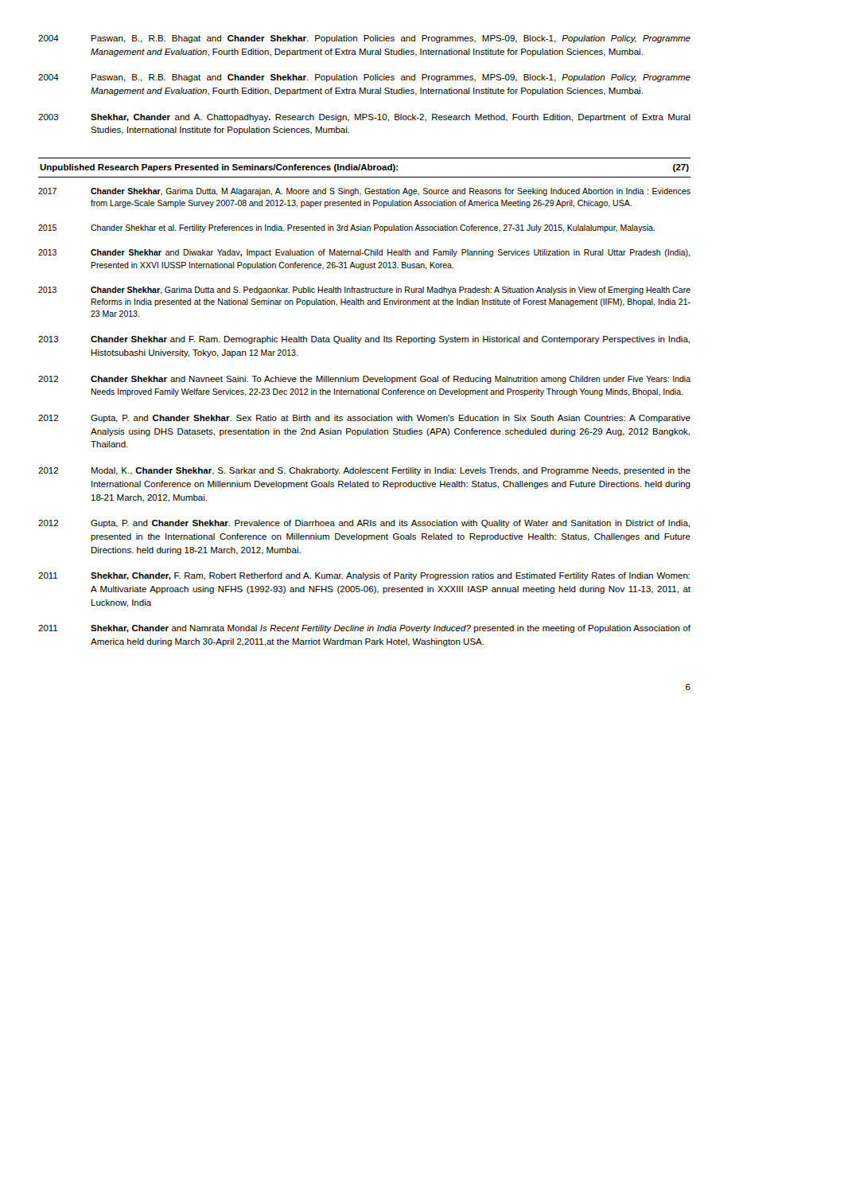2004
Paswan, B., R.B. Bhagat and Chander Shekhar. Population Policies and Programmes, MPS-09, Block-1, Population Policy, Programme Management and Evaluation, Fourth Edition, Department of Extra Mural Studies, International Institute for Population Sciences, Mumbai.
2004
Paswan, B., R.B. Bhagat and Chander Shekhar. Population Policies and Programmes, MPS-09, Block-1, Population Policy, Programme Management and Evaluation, Fourth Edition, Department of Extra Mural Studies, International Institute for Population Sciences, Mumbai.
2003
Shekhar, Chander and A. Chattopadhyay. Research Design, MPS-10, Block-2, Research Method, Fourth Edition, Department of Extra Mural Studies, International Institute for Population Sciences, Mumbai.
Unpublished Research Papers Presented in Seminars/Conferences (India/Abroad):(27)
2017
Chander Shekhar, Garima Dutta, M Alagarajan, A. Moore and S Singh, Gestation Age, Source and Reasons for Seeking Induced Abortion in India : Evidences from Large-Scale Sample Survey 2007-08 and 2012-13, paper presented in Population Association of America Meeting 26-29 April, Chicago, USA.
2015
Chander Shekhar et al. Fertility Preferences in India. Presented in 3rd Asian Population Association Coference, 27-31 July 2015, Kulalalumpur, Malaysia.
2013
Chander Shekhar and Diwakar Yadav, Impact Evaluation of Maternal-Child Health and Family Planning Services Utilization in Rural Uttar Pradesh (India), Presented in XXVI IUSSP International Population Conference, 26-31 August 2013. Busan, Korea.
2013
Chander Shekhar, Garima Dutta and S. Pedgaonkar. Public Health Infrastructure in Rural Madhya Pradesh: A Situation Analysis in View of Emerging Health Care Reforms in India presented at the National Seminar on Population, Health and Environment at the Indian Institute of Forest Management (IIFM), Bhopal, India 21-23 Mar 2013.
2013
Chander Shekhar and F. Ram. Demographic Health Data Quality and Its Reporting System in Historical and Contemporary Perspectives in India, Histotsubashi University, Tokyo, Japan 12 Mar 2013.
2012
Chander Shekhar and Navneet Saini. To Achieve the Millennium Development Goal of Reducing Malnutrition among Children under Five Years: India Needs Improved Family Welfare Services, 22-23 Dec 2012 in the International Conference on Development and Prosperity Through Young Minds, Bhopal, India.
2012
Gupta, P. and Chander Shekhar. Sex Ratio at Birth and its association with Women's Education in Six South Asian Countries: A Comparative Analysis using DHS Datasets, presentation in the 2nd Asian Population Studies (APA) Conference scheduled during 26-29 Aug, 2012 Bangkok, Thailand.
2012
Modal, K., Chander Shekhar, S. Sarkar and S. Chakraborty. Adolescent Fertility in India: Levels Trends, and Programme Needs, presented in the International Conference on Millennium Development Goals Related to Reproductive Health: Status, Challenges and Future Directions. held during 18-21 March, 2012, Mumbai.
2012
Gupta, P. and Chander Shekhar. Prevalence of Diarrhoea and ARIs and its Association with Quality of Water and Sanitation in District of India, presented in the International Conference on Millennium Development Goals Related to Reproductive Health: Status, Challenges and Future Directions. held during 18-21 March, 2012, Mumbai.
2011
Shekhar, Chander, F. Ram, Robert Retherford and A. Kumar. Analysis of Parity Progression ratios and Estimated Fertility Rates of Indian Women: A Multivariate Approach using NFHS (1992-93) and NFHS (2005-06), presented in XXXIII IASP annual meeting held during Nov 11-13, 2011, at Lucknow, India
2011
Shekhar, Chander and Namrata Mondal Is Recent Fertility Decline in India Poverty Induced? presented in the meeting of Population Association of America held during March 30-April 2,2011,at the Marriot Wardman Park Hotel, Washington USA.
6